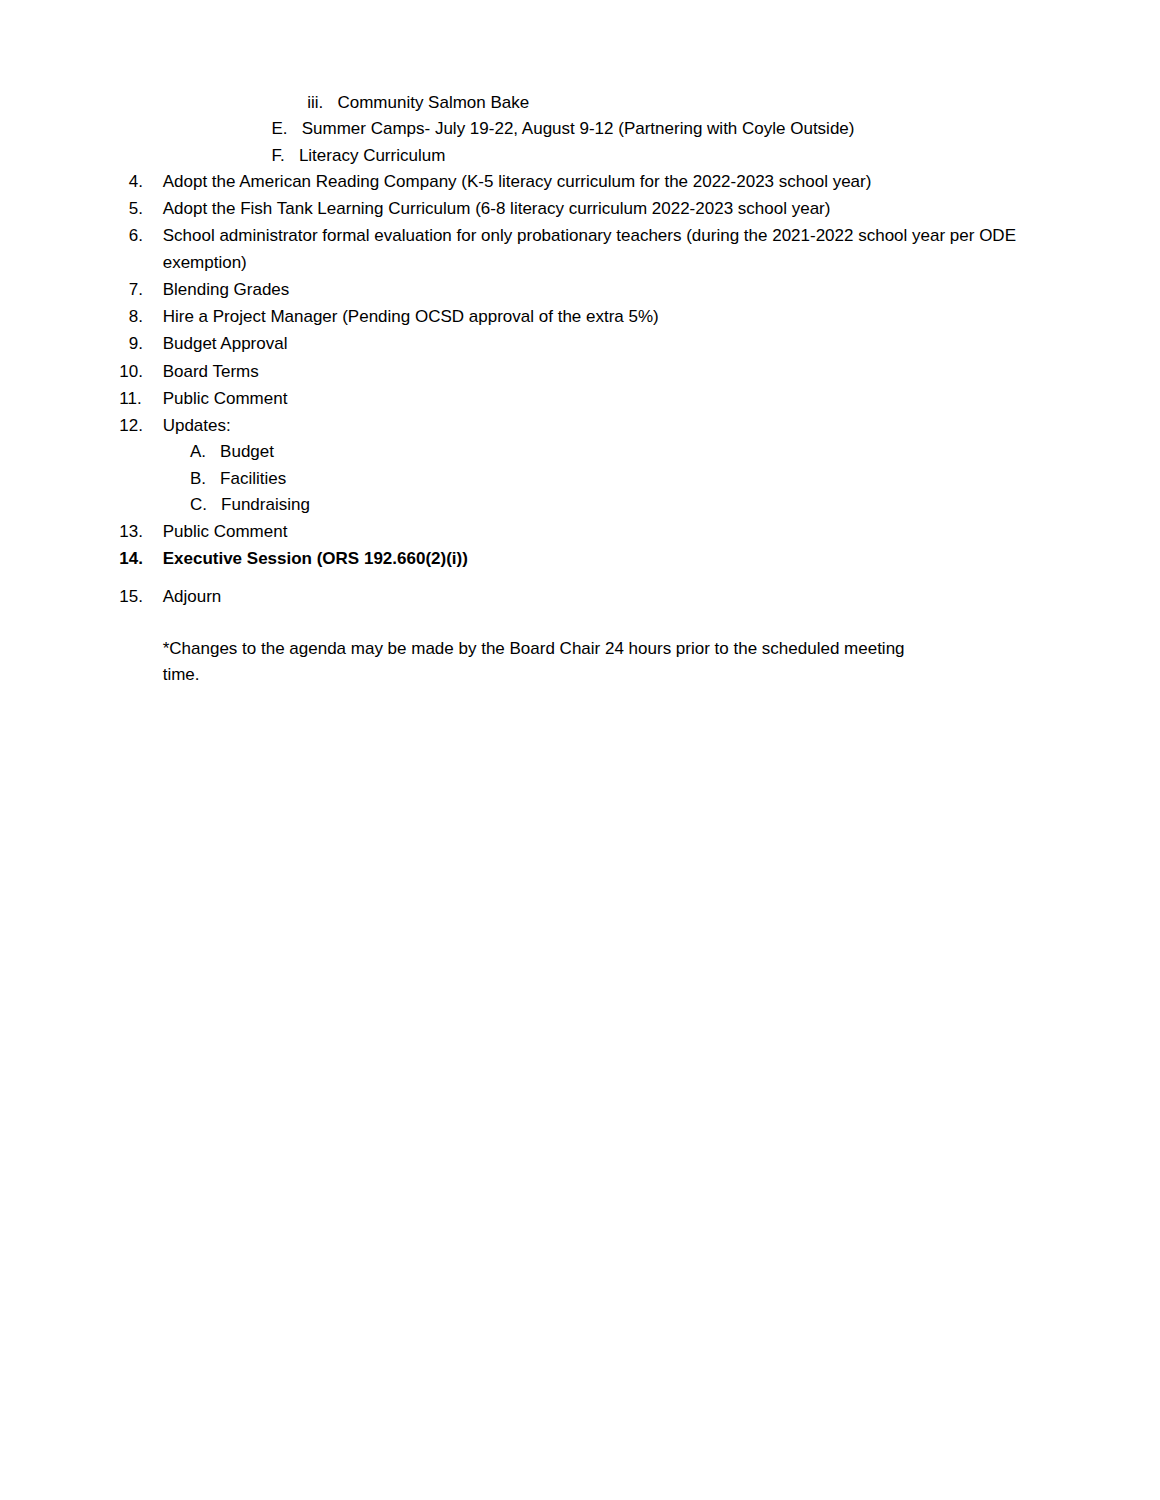iii. Community Salmon Bake
E. Summer Camps- July 19-22, August 9-12 (Partnering with Coyle Outside)
F. Literacy Curriculum
Adopt the American Reading Company (K-5 literacy curriculum for the 2022-2023 school year)
Adopt the Fish Tank Learning Curriculum (6-8 literacy curriculum 2022-2023 school year)
School administrator formal evaluation for only probationary teachers (during the 2021-2022 school year per ODE exemption)
Blending Grades
Hire a Project Manager (Pending OCSD approval of the extra 5%)
Budget Approval
Board Terms
Public Comment
Updates:
A. Budget
B. Facilities
C. Fundraising
Public Comment
Executive Session (ORS 192.660(2)(i))
Adjourn
*Changes to the agenda may be made by the Board Chair 24 hours prior to the scheduled meeting time.